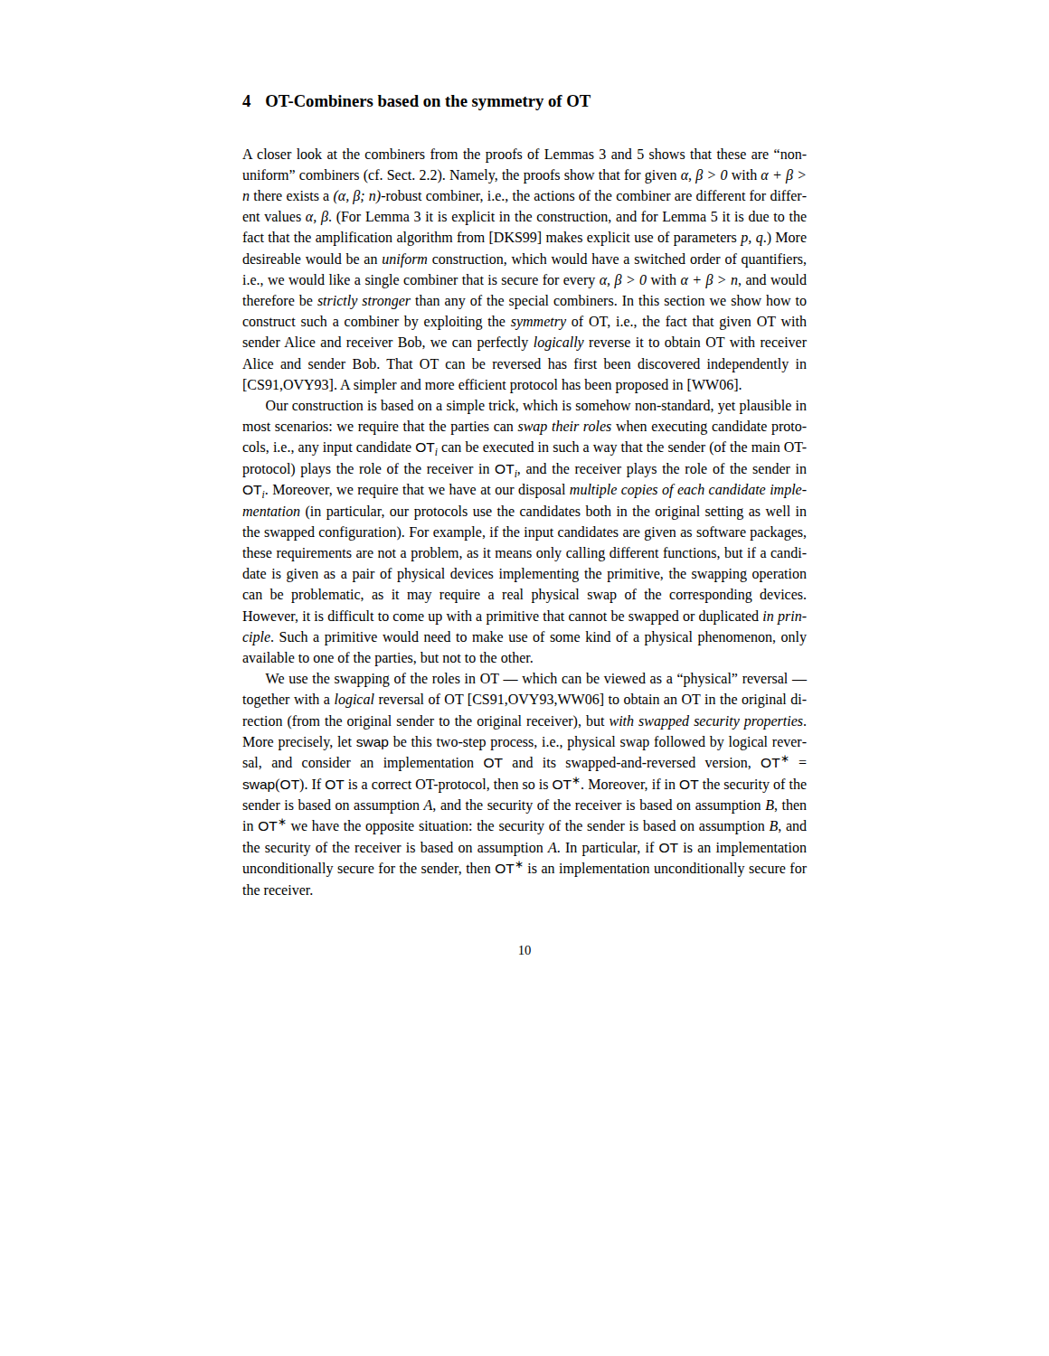4 OT-Combiners based on the symmetry of OT
A closer look at the combiners from the proofs of Lemmas 3 and 5 shows that these are “non-uniform” combiners (cf. Sect. 2.2). Namely, the proofs show that for given α, β > 0 with α + β > n there exists a (α, β; n)-robust combiner, i.e., the actions of the combiner are different for different values α, β. (For Lemma 3 it is explicit in the construction, and for Lemma 5 it is due to the fact that the amplification algorithm from [DKS99] makes explicit use of parameters p, q.) More desireable would be an uniform construction, which would have a switched order of quantifiers, i.e., we would like a single combiner that is secure for every α, β > 0 with α + β > n, and would therefore be strictly stronger than any of the special combiners. In this section we show how to construct such a combiner by exploiting the symmetry of OT, i.e., the fact that given OT with sender Alice and receiver Bob, we can perfectly logically reverse it to obtain OT with receiver Alice and sender Bob. That OT can be reversed has first been discovered independently in [CS91,OVY93]. A simpler and more efficient protocol has been proposed in [WW06].
Our construction is based on a simple trick, which is somehow non-standard, yet plausible in most scenarios: we require that the parties can swap their roles when executing candidate protocols, i.e., any input candidate OTi can be executed in such a way that the sender (of the main OT-protocol) plays the role of the receiver in OTi, and the receiver plays the role of the sender in OTi. Moreover, we require that we have at our disposal multiple copies of each candidate implementation (in particular, our protocols use the candidates both in the original setting as well in the swapped configuration). For example, if the input candidates are given as software packages, these requirements are not a problem, as it means only calling different functions, but if a candidate is given as a pair of physical devices implementing the primitive, the swapping operation can be problematic, as it may require a real physical swap of the corresponding devices. However, it is difficult to come up with a primitive that cannot be swapped or duplicated in principle. Such a primitive would need to make use of some kind of a physical phenomenon, only available to one of the parties, but not to the other.
We use the swapping of the roles in OT — which can be viewed as a “physical” reversal — together with a logical reversal of OT [CS91,OVY93,WW06] to obtain an OT in the original direction (from the original sender to the original receiver), but with swapped security properties. More precisely, let swap be this two-step process, i.e., physical swap followed by logical reversal, and consider an implementation OT and its swapped-and-reversed version, OT∗ = swap(OT). If OT is a correct OT-protocol, then so is OT∗. Moreover, if in OT the security of the sender is based on assumption A, and the security of the receiver is based on assumption B, then in OT∗ we have the opposite situation: the security of the sender is based on assumption B, and the security of the receiver is based on assumption A. In particular, if OT is an implementation unconditionally secure for the sender, then OT∗ is an implementation unconditionally secure for the receiver.
10